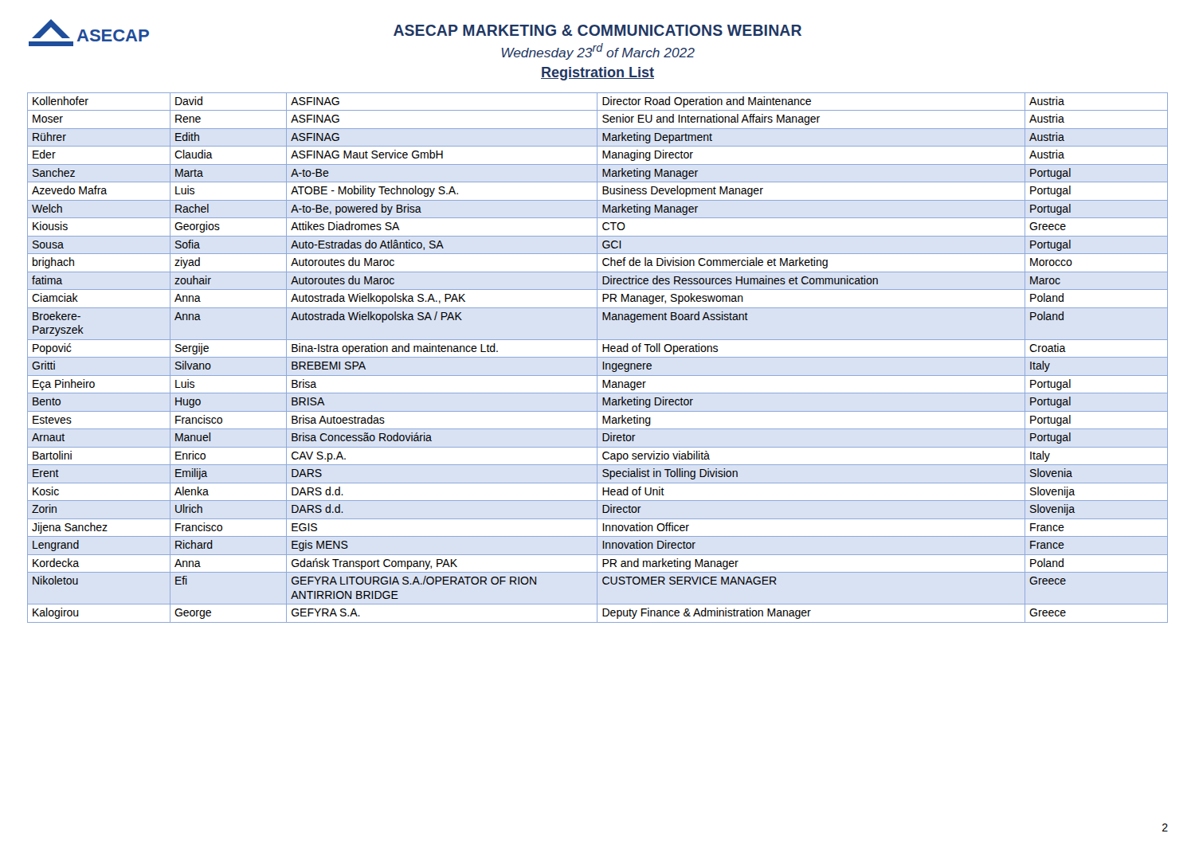ASECAP ASECAP
ASECAP MARKETING & COMMUNICATIONS WEBINAR
Wednesday 23rd of March 2022
Registration List
| Kollenhofer | David | ASFINAG | Director Road Operation and Maintenance | Austria |
| Moser | Rene | ASFINAG | Senior EU and International Affairs Manager | Austria |
| Rührer | Edith | ASFINAG | Marketing Department | Austria |
| Eder | Claudia | ASFINAG Maut Service GmbH | Managing Director | Austria |
| Sanchez | Marta | A-to-Be | Marketing Manager | Portugal |
| Azevedo Mafra | Luis | ATOBE - Mobility Technology S.A. | Business Development Manager | Portugal |
| Welch | Rachel | A-to-Be, powered by Brisa | Marketing Manager | Portugal |
| Kiousis | Georgios | Attikes Diadromes SA | CTO | Greece |
| Sousa | Sofia | Auto-Estradas do Atlântico, SA | GCI | Portugal |
| brighach | ziyad | Autoroutes du Maroc | Chef de la Division Commerciale et Marketing | Morocco |
| fatima | zouhair | Autoroutes du Maroc | Directrice des Ressources Humaines et Communication | Maroc |
| Ciamciak | Anna | Autostrada Wielkopolska S.A., PAK | PR Manager, Spokeswoman | Poland |
| Broekere- Parzyszek | Anna | Autostrada Wielkopolska SA / PAK | Management Board Assistant | Poland |
| Popović | Sergije | Bina-Istra operation and maintenance Ltd. | Head of Toll Operations | Croatia |
| Gritti | Silvano | BREBEMI SPA | Ingegnere | Italy |
| Eça Pinheiro | Luis | Brisa | Manager | Portugal |
| Bento | Hugo | BRISA | Marketing Director | Portugal |
| Esteves | Francisco | Brisa Autoestradas | Marketing | Portugal |
| Arnaut | Manuel | Brisa Concessão Rodoviária | Diretor | Portugal |
| Bartolini | Enrico | CAV S.p.A. | Capo servizio viabilità | Italy |
| Erent | Emilija | DARS | Specialist in Tolling Division | Slovenia |
| Kosic | Alenka | DARS d.d. | Head of Unit | Slovenija |
| Zorin | Ulrich | DARS d.d. | Director | Slovenija |
| Jijena Sanchez | Francisco | EGIS | Innovation Officer | France |
| Lengrand | Richard | Egis MENS | Innovation Director | France |
| Kordecka | Anna | Gdańsk Transport Company, PAK | PR and marketing Manager | Poland |
| Nikoletou | Efi | GEFYRA LITOURGIA S.A./OPERATOR OF RION ANTIRRION BRIDGE | CUSTOMER SERVICE MANAGER | Greece |
| Kalogirou | George | GEFYRA S.A. | Deputy Finance & Administration Manager | Greece |
2